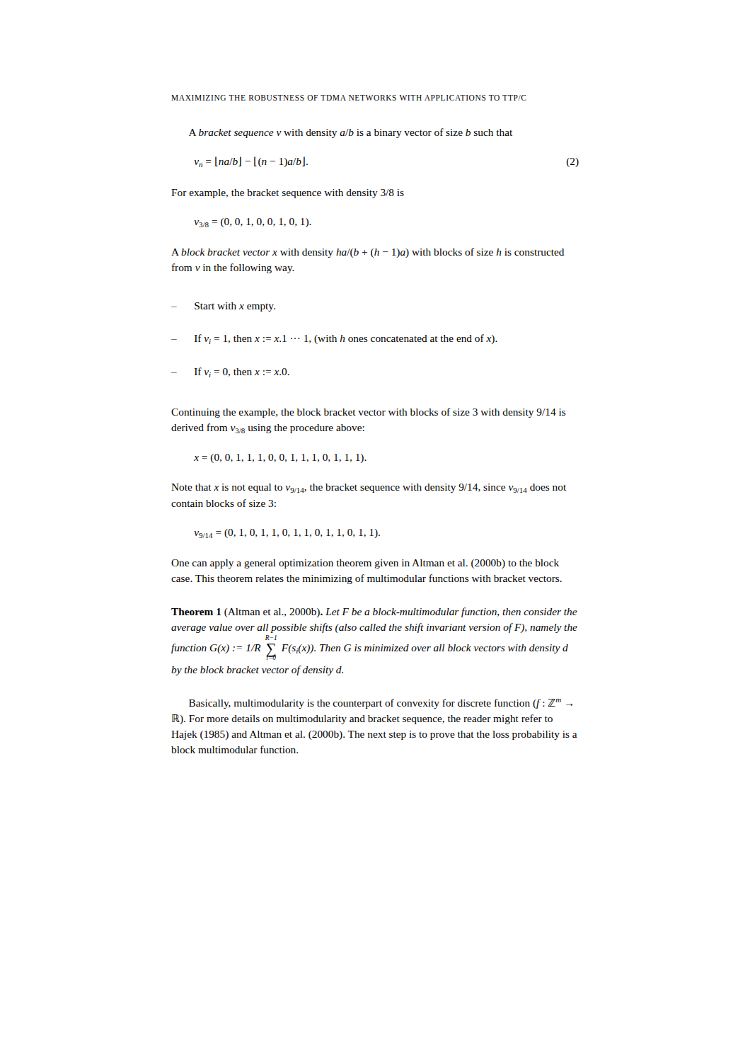Maximizing the robustness of TDMA networks with applications to TTP/C
A bracket sequence v with density a/b is a binary vector of size b such that
vn = ⌊na/b⌋ − ⌊(n − 1)a/b⌋. (2)
For example, the bracket sequence with density 3/8 is
v3/8 = (0, 0, 1, 0, 0, 1, 0, 1).
A block bracket vector x with density ha/(b + (h − 1)a) with blocks of size h is constructed from v in the following way.
–Start with x empty.
–If vi = 1, then x := x.1 ··· 1, (with h ones concatenated at the end of x).
–If vi = 0, then x := x.0.
Continuing the example, the block bracket vector with blocks of size 3 with density 9/14 is derived from v3/8 using the procedure above:
x = (0, 0, 1, 1, 1, 0, 0, 1, 1, 1, 0, 1, 1, 1).
Note that x is not equal to v9/14, the bracket sequence with density 9/14, since v9/14 does not contain blocks of size 3:
v9/14 = (0, 1, 0, 1, 1, 0, 1, 1, 0, 1, 1, 0, 1, 1).
One can apply a general optimization theorem given in Altman et al. (2000b) to the block case. This theorem relates the minimizing of multimodular functions with bracket vectors.
Theorem 1 (Altman et al., 2000b). Let F be a block-multimodular function, then consider the average value over all possible shifts (also called the shift invariant version of F), namely the function G(x) := 1/R R−1∑i=0 F(si(x)). Then G is minimized over all block vectors with density d by the block bracket vector of density d.
Basically, multimodularity is the counterpart of convexity for discrete function (f : ℤm → ℝ). For more details on multimodularity and bracket sequence, the reader might refer to Hajek (1985) and Altman et al. (2000b). The next step is to prove that the loss probability is a block multimodular function.